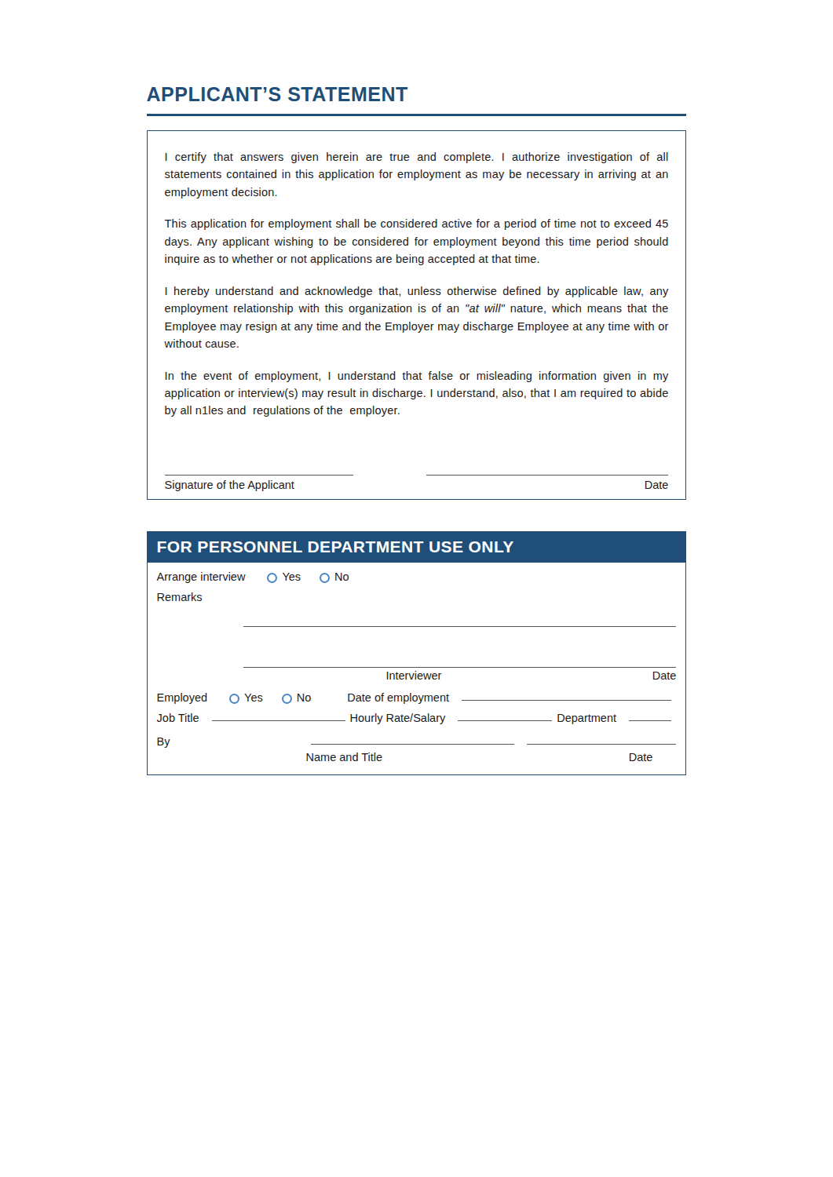APPLICANT’S STATEMENT
I certify that answers given herein are true and complete. I authorize investigation of all statements contained in this application for employment as may be necessary in arriving at an employment decision.
This application for employment shall be considered active for a period of time not to exceed 45 days. Any applicant wishing to be considered for employment beyond this time period should inquire as to whether or not applications are being accepted at that time.
I hereby understand and acknowledge that, unless otherwise defined by applicable law, any employment relationship with this organization is of an "at will" nature, which means that the Employee may resign at any time and the Employer may discharge Employee at any time with or without cause.
In the event of employment, I understand that false or misleading information given in my application or interview(s) may result in discharge. I understand, also, that I am required to abide by all n1les and regulations of the employer.
Signature of the Applicant
Date
FOR PERSONNEL DEPARTMENT USE ONLY
Arrange interview Yes No
Remarks
Interviewer
Date
Employed Yes No Date of employment
Job Title Hourly Rate/Salary Department
By
Name and Title
Date